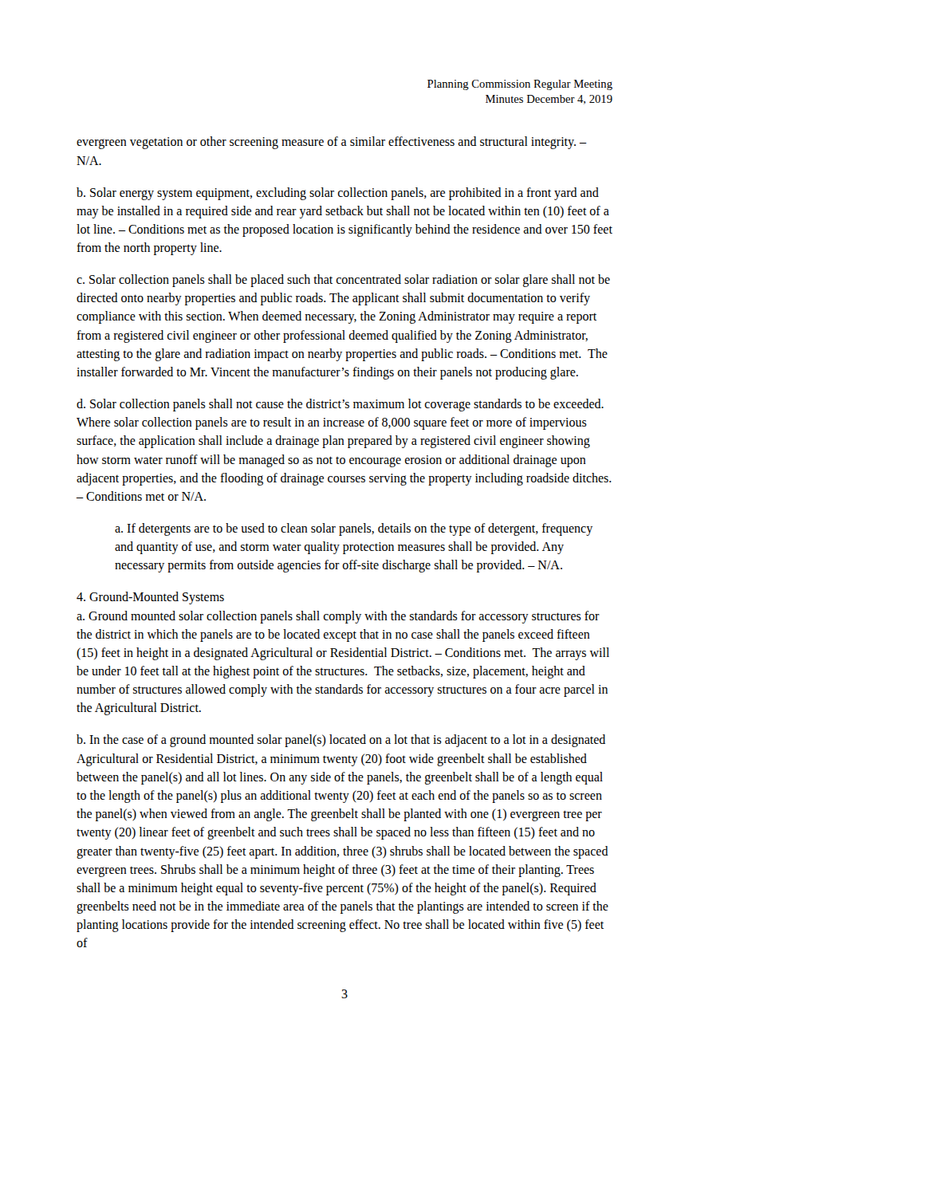Planning Commission Regular Meeting
Minutes December 4, 2019
evergreen vegetation or other screening measure of a similar effectiveness and structural integrity. – N/A.
b. Solar energy system equipment, excluding solar collection panels, are prohibited in a front yard and may be installed in a required side and rear yard setback but shall not be located within ten (10) feet of a lot line. – Conditions met as the proposed location is significantly behind the residence and over 150 feet from the north property line.
c. Solar collection panels shall be placed such that concentrated solar radiation or solar glare shall not be directed onto nearby properties and public roads. The applicant shall submit documentation to verify compliance with this section. When deemed necessary, the Zoning Administrator may require a report from a registered civil engineer or other professional deemed qualified by the Zoning Administrator, attesting to the glare and radiation impact on nearby properties and public roads. – Conditions met. The installer forwarded to Mr. Vincent the manufacturer’s findings on their panels not producing glare.
d. Solar collection panels shall not cause the district’s maximum lot coverage standards to be exceeded. Where solar collection panels are to result in an increase of 8,000 square feet or more of impervious surface, the application shall include a drainage plan prepared by a registered civil engineer showing how storm water runoff will be managed so as not to encourage erosion or additional drainage upon adjacent properties, and the flooding of drainage courses serving the property including roadside ditches. – Conditions met or N/A.
a. If detergents are to be used to clean solar panels, details on the type of detergent, frequency and quantity of use, and storm water quality protection measures shall be provided. Any necessary permits from outside agencies for off-site discharge shall be provided. – N/A.
4. Ground-Mounted Systems
a. Ground mounted solar collection panels shall comply with the standards for accessory structures for the district in which the panels are to be located except that in no case shall the panels exceed fifteen (15) feet in height in a designated Agricultural or Residential District. – Conditions met. The arrays will be under 10 feet tall at the highest point of the structures. The setbacks, size, placement, height and number of structures allowed comply with the standards for accessory structures on a four acre parcel in the Agricultural District.
b. In the case of a ground mounted solar panel(s) located on a lot that is adjacent to a lot in a designated Agricultural or Residential District, a minimum twenty (20) foot wide greenbelt shall be established between the panel(s) and all lot lines. On any side of the panels, the greenbelt shall be of a length equal to the length of the panel(s) plus an additional twenty (20) feet at each end of the panels so as to screen the panel(s) when viewed from an angle. The greenbelt shall be planted with one (1) evergreen tree per twenty (20) linear feet of greenbelt and such trees shall be spaced no less than fifteen (15) feet and no greater than twenty-five (25) feet apart. In addition, three (3) shrubs shall be located between the spaced evergreen trees. Shrubs shall be a minimum height of three (3) feet at the time of their planting. Trees shall be a minimum height equal to seventy-five percent (75%) of the height of the panel(s). Required greenbelts need not be in the immediate area of the panels that the plantings are intended to screen if the planting locations provide for the intended screening effect. No tree shall be located within five (5) feet of
3